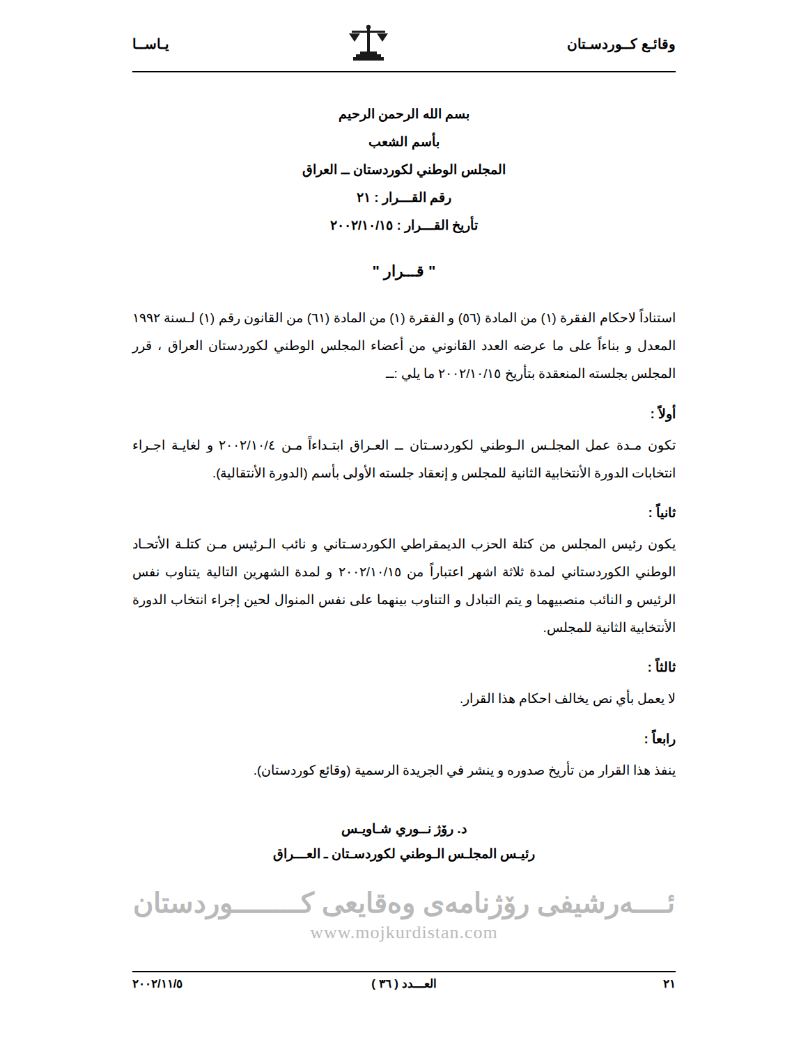وقائـع كــوردسـتان
يـاســا
بسم الله الرحمن الرحيم بأسم الشعب المجلس الوطني لكوردستان ــ العراق رقم القـــرار : ٢١ تأريخ القـــرار : ٢٠٠٢/١٠/١٥
" قـــرار "
استناداً لاحكام الفقرة (١) من المادة (٥٦) و الفقرة (١) من المادة (٦١) من القانون رقم (١) لـسنة ١٩٩٢ المعدل و بناءاً على ما عرضه العدد القانوني من أعضاء المجلس الوطني لكوردستان العراق ، قرر المجلس بجلسته المنعقدة بتأريخ ٢٠٠٢/١٠/١٥ ما يلي :ــ
أولاً :
تكون مـدة عمل المجلـس الـوطني لكوردسـتان ــ العـراق ابتـداءاً مـن ٢٠٠٢/١٠/٤ و لغايـة اجـراء انتخابات الدورة الأنتخابية الثانية للمجلس و إنعقاد جلسته الأولى بأسم (الدورة الأنتقالية).
ثانياً :
يكون رئيس المجلس من كتلة الحزب الديمقراطي الكوردسـتاني و نائب الـرئيس مـن كتلـة الأتحـاد الوطني الكوردستاني لمدة ثلاثة اشهر اعتباراً من ٢٠٠٢/١٠/١٥ و لمدة الشهرين التالية يتناوب نفس الرئيس و النائب منصبيهما و يتم التبادل و التناوب بينهما على نفس المنوال لحين إجراء انتخاب الدورة الأنتخابية الثانية للمجلس.
ثالثاً :
لا يعمل بأي نص يخالف احكام هذا القرار.
رابعاً :
ينفذ هذا القرار من تأريخ صدوره و ينشر في الجريدة الرسمية (وقائع كوردستان).
د. رۆژ نــوري شـاويـس
رئيـس المجلـس الـوطني لكوردسـتان ـ العـــراق
ئــــەرشیفی رۆژنامەی وەقایعی کــــــــوردستان
www.mojkurdistan.com
٢١
العـــدد ( ٣٦ )
٢٠٠٢/١١/٥